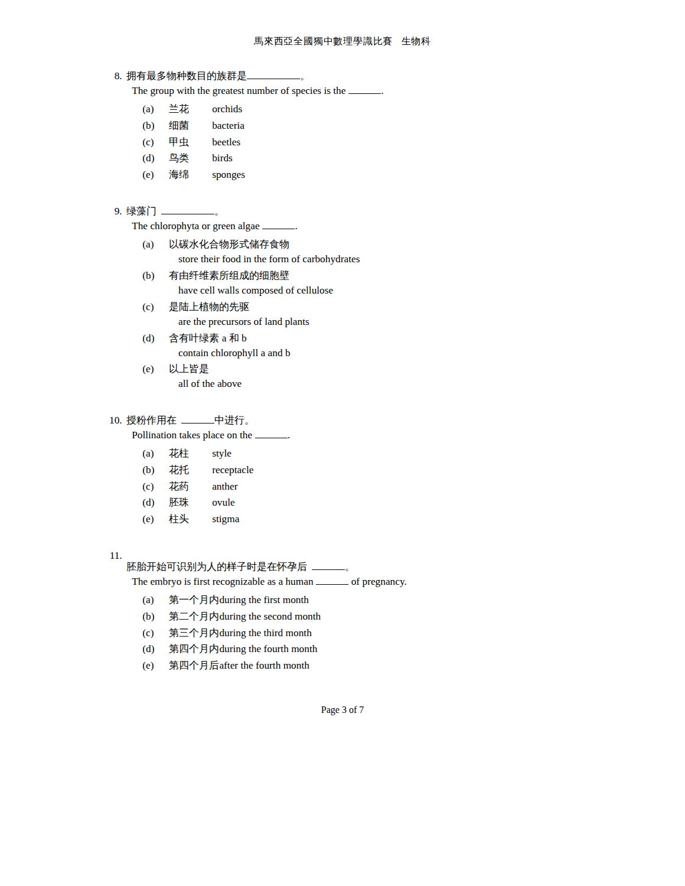馬來西亞全國獨中數理學識比賽 生物科
8.
拥有最多物种数目的族群是 。
The group with the greatest number of species is the .
(a) 兰花 orchids
(b) 细菌 bacteria
(c) 甲虫 beetles
(d) 鸟类 birds
(e) 海绵 sponges
9.
绿藻门 。
The chlorophyta or green algae .
(a) 以碳水化合物形式储存食物 store their food in the form of carbohydrates
(b) 有由纤维素所组成的细胞壁 have cell walls composed of cellulose
(c) 是陆上植物的先驱 are the precursors of land plants
(d) 含有叶绿素 a 和 b contain chlorophyll a and b
(e) 以上皆是 all of the above
10.
授粉作用在 中进行。
Pollination takes place on the .
(a) 花柱 style
(b) 花托 receptacle
(c) 花药 anther
(d) 胚珠 ovule
(e) 柱头 stigma
11.
胚胎开始可识别为人的样子时是在怀孕后 。
The embryo is first recognizable as a human of pregnancy.
(a) 第一个月内 during the first month
(b) 第二个月内 during the second month
(c) 第三个月内 during the third month
(d) 第四个月内 during the fourth month
(e) 第四个月后 after the fourth month
Page 3 of 7